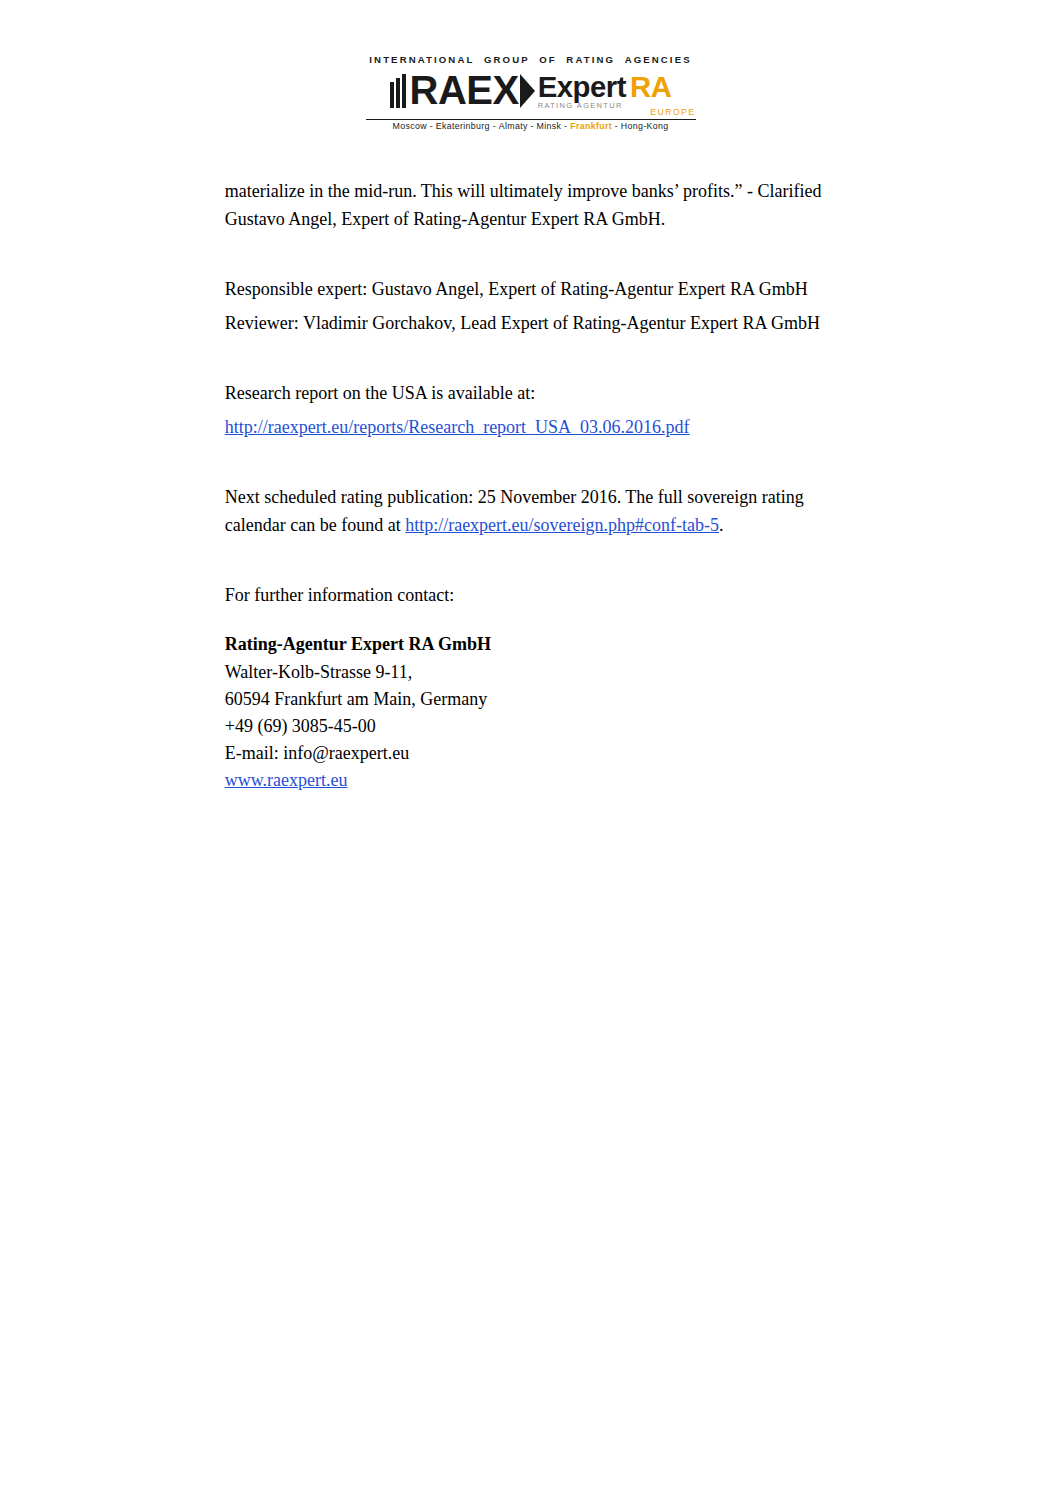INTERNATIONAL GROUP OF RATING AGENCIES
RAEX Expert RA RATING AGENTUR
EUROPE
Moscow - Ekaterinburg - Almaty - Minsk - Frankfurt - Hong-Kong
materialize in the mid-run. This will ultimately improve banks’ profits.” - Clarified Gustavo Angel, Expert of Rating-Agentur Expert RA GmbH.
Responsible expert: Gustavo Angel, Expert of Rating-Agentur Expert RA GmbH
Reviewer: Vladimir Gorchakov, Lead Expert of Rating-Agentur Expert RA GmbH
Research report on the USA is available at:
http://raexpert.eu/reports/Research_report_USA_03.06.2016.pdf
Next scheduled rating publication: 25 November 2016. The full sovereign rating calendar can be found at http://raexpert.eu/sovereign.php#conf-tab-5.
For further information contact:
Rating-Agentur Expert RA GmbH
Walter-Kolb-Strasse 9-11,
60594 Frankfurt am Main, Germany
+49 (69) 3085-45-00
E-mail: info@raexpert.eu
www.raexpert.eu